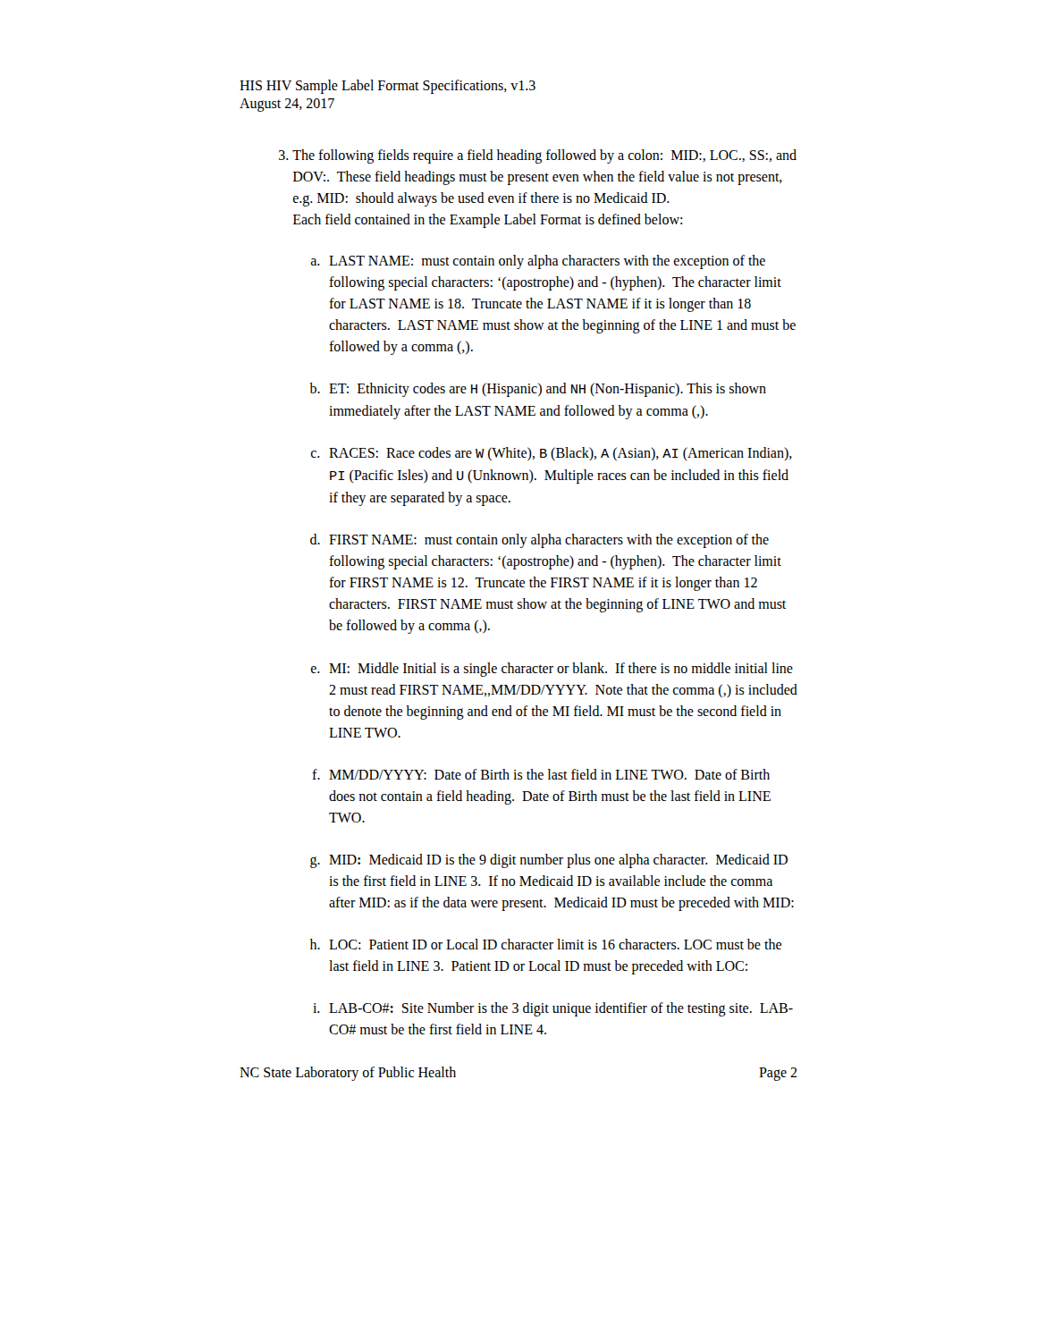HIS HIV Sample Label Format Specifications, v1.3
August 24, 2017
The following fields require a field heading followed by a colon: MID:, LOC., SS:, and DOV:. These field headings must be present even when the field value is not present, e.g. MID: should always be used even if there is no Medicaid ID.
Each field contained in the Example Label Format is defined below:
LAST NAME: must contain only alpha characters with the exception of the following special characters: ‘(apostrophe) and - (hyphen). The character limit for LAST NAME is 18. Truncate the LAST NAME if it is longer than 18 characters. LAST NAME must show at the beginning of the LINE 1 and must be followed by a comma (,).
ET: Ethnicity codes are H (Hispanic) and NH (Non-Hispanic). This is shown immediately after the LAST NAME and followed by a comma (,).
RACES: Race codes are W (White), B (Black), A (Asian), AI (American Indian), PI (Pacific Isles) and U (Unknown). Multiple races can be included in this field if they are separated by a space.
FIRST NAME: must contain only alpha characters with the exception of the following special characters: ‘(apostrophe) and - (hyphen). The character limit for FIRST NAME is 12. Truncate the FIRST NAME if it is longer than 12 characters. FIRST NAME must show at the beginning of LINE TWO and must be followed by a comma (,).
MI: Middle Initial is a single character or blank. If there is no middle initial line 2 must read FIRST NAME,,MM/DD/YYYY. Note that the comma (,) is included to denote the beginning and end of the MI field. MI must be the second field in LINE TWO.
MM/DD/YYYY: Date of Birth is the last field in LINE TWO. Date of Birth does not contain a field heading. Date of Birth must be the last field in LINE TWO.
MID: Medicaid ID is the 9 digit number plus one alpha character. Medicaid ID is the first field in LINE 3. If no Medicaid ID is available include the comma after MID: as if the data were present. Medicaid ID must be preceded with MID:
LOC: Patient ID or Local ID character limit is 16 characters. LOC must be the last field in LINE 3. Patient ID or Local ID must be preceded with LOC:
LAB-CO#: Site Number is the 3 digit unique identifier of the testing site. LAB-CO# must be the first field in LINE 4.
NC State Laboratory of Public Health Page 2